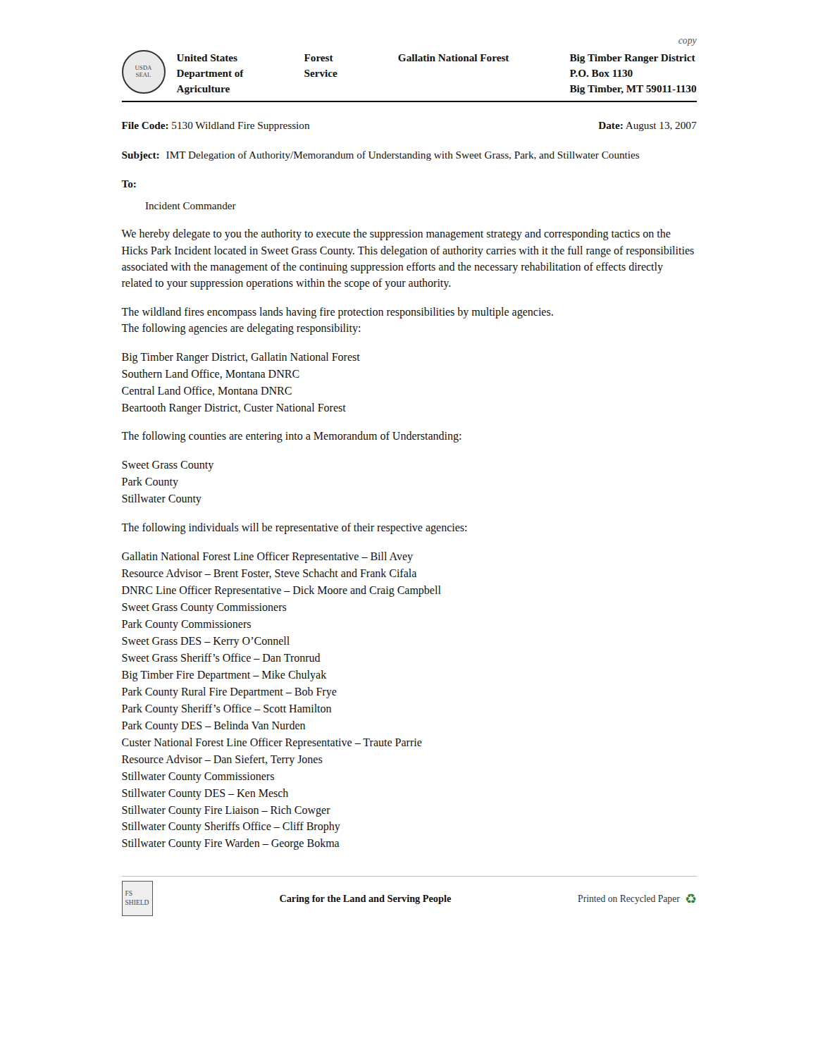copy
USDA
SEAL
United States
Department of
Agriculture
Forest
Service
Gallatin National Forest
Big Timber Ranger District
P.O. Box 1130
Big Timber, MT 59011-1130
File Code: 5130 Wildland Fire Suppression
Date: August 13, 2007
Subject: IMT Delegation of Authority/Memorandum of Understanding with Sweet Grass, Park, and Stillwater Counties
To:
Incident Commander
We hereby delegate to you the authority to execute the suppression management strategy and corresponding tactics on the Hicks Park Incident located in Sweet Grass County. This delegation of authority carries with it the full range of responsibilities associated with the management of the continuing suppression efforts and the necessary rehabilitation of effects directly related to your suppression operations within the scope of your authority.
The wildland fires encompass lands having fire protection responsibilities by multiple agencies.
The following agencies are delegating responsibility:
Big Timber Ranger District, Gallatin National Forest
Southern Land Office, Montana DNRC
Central Land Office, Montana DNRC
Beartooth Ranger District, Custer National Forest
The following counties are entering into a Memorandum of Understanding:
Sweet Grass County
Park County
Stillwater County
The following individuals will be representative of their respective agencies:
Gallatin National Forest Line Officer Representative – Bill Avey
Resource Advisor – Brent Foster, Steve Schacht and Frank Cifala
DNRC Line Officer Representative – Dick Moore and Craig Campbell
Sweet Grass County Commissioners
Park County Commissioners
Sweet Grass DES – Kerry O’Connell
Sweet Grass Sheriff’s Office – Dan Tronrud
Big Timber Fire Department – Mike Chulyak
Park County Rural Fire Department – Bob Frye
Park County Sheriff’s Office – Scott Hamilton
Park County DES – Belinda Van Nurden
Custer National Forest Line Officer Representative – Traute Parrie
Resource Advisor – Dan Siefert, Terry Jones
Stillwater County Commissioners
Stillwater County DES – Ken Mesch
Stillwater County Fire Liaison – Rich Cowger
Stillwater County Sheriffs Office – Cliff Brophy
Stillwater County Fire Warden – George Bokma
FS
SHIELD
Caring for the Land and Serving People
Printed on Recycled Paper♻